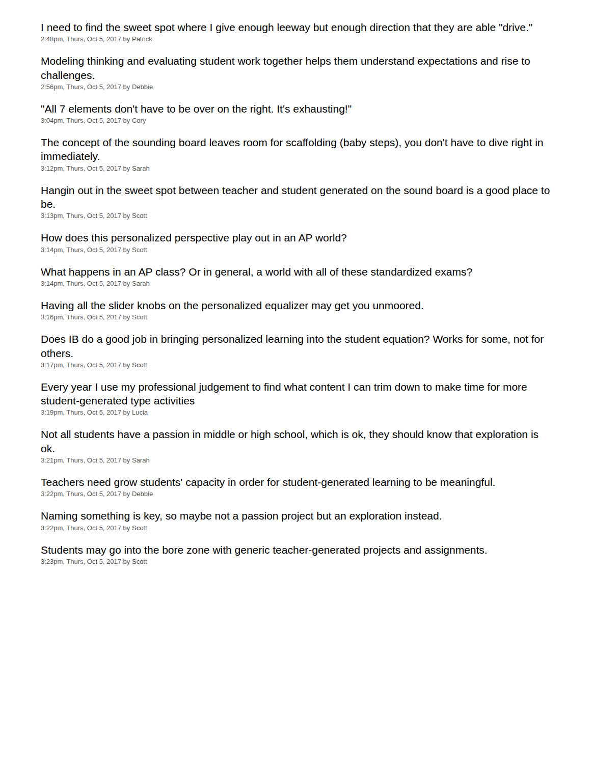I need to find the sweet spot where I give enough leeway but enough direction that they are able "drive."
2:48pm, Thurs, Oct 5, 2017 by Patrick
Modeling thinking and evaluating student work together helps them understand expectations and rise to challenges.
2:56pm, Thurs, Oct 5, 2017 by Debbie
"All 7 elements don't have to be over on the right. It's exhausting!"
3:04pm, Thurs, Oct 5, 2017 by Cory
The concept of the sounding board leaves room for scaffolding (baby steps), you don't have to dive right in immediately.
3:12pm, Thurs, Oct 5, 2017 by Sarah
Hangin out in the sweet spot between teacher and student generated on the sound board is a good place to be.
3:13pm, Thurs, Oct 5, 2017 by Scott
How does this personalized perspective play out in an AP world?
3:14pm, Thurs, Oct 5, 2017 by Scott
What happens in an AP class? Or in general, a world with all of these standardized exams?
3:14pm, Thurs, Oct 5, 2017 by Sarah
Having all the slider knobs on the personalized equalizer may get you unmoored.
3:16pm, Thurs, Oct 5, 2017 by Scott
Does IB do a good job in bringing personalized learning into the student equation? Works for some, not for others.
3:17pm, Thurs, Oct 5, 2017 by Scott
Every year I use my professional judgement to find what content I can trim down to make time for more student-generated type activities
3:19pm, Thurs, Oct 5, 2017 by Lucia
Not all students have a passion in middle or high school, which is ok, they should know that exploration is ok.
3:21pm, Thurs, Oct 5, 2017 by Sarah
Teachers need grow students' capacity in order for student-generated learning to be meaningful.
3:22pm, Thurs, Oct 5, 2017 by Debbie
Naming something is key, so maybe not a passion project but an exploration instead.
3:22pm, Thurs, Oct 5, 2017 by Scott
Students may go into the bore zone with generic teacher-generated projects and assignments.
3:23pm, Thurs, Oct 5, 2017 by Scott